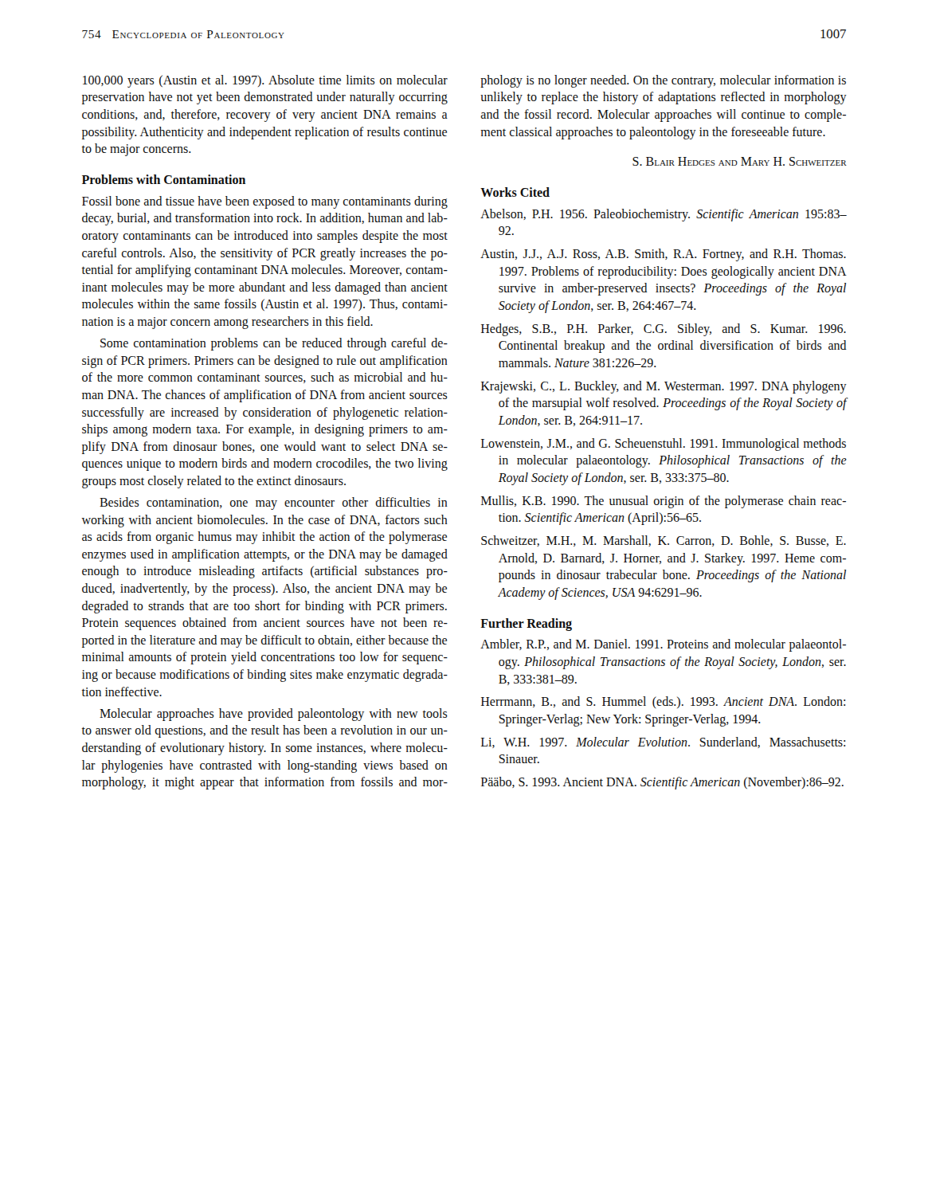754 Encyclopedia of Paleontology 1007
100,000 years (Austin et al. 1997). Absolute time limits on molecular preservation have not yet been demonstrated under naturally occurring conditions, and, therefore, recovery of very ancient DNA remains a possibility. Authenticity and independent replication of results continue to be major concerns.
Problems with Contamination
Fossil bone and tissue have been exposed to many contaminants during decay, burial, and transformation into rock. In addition, human and laboratory contaminants can be introduced into samples despite the most careful controls. Also, the sensitivity of PCR greatly increases the potential for amplifying contaminant DNA molecules. Moreover, contaminant molecules may be more abundant and less damaged than ancient molecules within the same fossils (Austin et al. 1997). Thus, contamination is a major concern among researchers in this field.
Some contamination problems can be reduced through careful design of PCR primers. Primers can be designed to rule out amplification of the more common contaminant sources, such as microbial and human DNA. The chances of amplification of DNA from ancient sources successfully are increased by consideration of phylogenetic relationships among modern taxa. For example, in designing primers to amplify DNA from dinosaur bones, one would want to select DNA sequences unique to modern birds and modern crocodiles, the two living groups most closely related to the extinct dinosaurs.
Besides contamination, one may encounter other difficulties in working with ancient biomolecules. In the case of DNA, factors such as acids from organic humus may inhibit the action of the polymerase enzymes used in amplification attempts, or the DNA may be damaged enough to introduce misleading artifacts (artificial substances produced, inadvertently, by the process). Also, the ancient DNA may be degraded to strands that are too short for binding with PCR primers. Protein sequences obtained from ancient sources have not been reported in the literature and may be difficult to obtain, either because the minimal amounts of protein yield concentrations too low for sequencing or because modifications of binding sites make enzymatic degradation ineffective.
Molecular approaches have provided paleontology with new tools to answer old questions, and the result has been a revolution in our understanding of evolutionary history. In some instances, where molecular phylogenies have contrasted with long-standing views based on morphology, it might appear that information from fossils and morphology is no longer needed. On the contrary, molecular information is unlikely to replace the history of adaptations reflected in morphology and the fossil record. Molecular approaches will continue to complement classical approaches to paleontology in the foreseeable future.
S. Blair Hedges and Mary H. Schweitzer
Works Cited
Abelson, P.H. 1956. Paleobiochemistry. Scientific American 195:83–92.
Austin, J.J., A.J. Ross, A.B. Smith, R.A. Fortney, and R.H. Thomas. 1997. Problems of reproducibility: Does geologically ancient DNA survive in amber-preserved insects? Proceedings of the Royal Society of London, ser. B, 264:467–74.
Hedges, S.B., P.H. Parker, C.G. Sibley, and S. Kumar. 1996. Continental breakup and the ordinal diversification of birds and mammals. Nature 381:226–29.
Krajewski, C., L. Buckley, and M. Westerman. 1997. DNA phylogeny of the marsupial wolf resolved. Proceedings of the Royal Society of London, ser. B, 264:911–17.
Lowenstein, J.M., and G. Scheuenstuhl. 1991. Immunological methods in molecular palaeontology. Philosophical Transactions of the Royal Society of London, ser. B, 333:375–80.
Mullis, K.B. 1990. The unusual origin of the polymerase chain reaction. Scientific American (April):56–65.
Schweitzer, M.H., M. Marshall, K. Carron, D. Bohle, S. Busse, E. Arnold, D. Barnard, J. Horner, and J. Starkey. 1997. Heme compounds in dinosaur trabecular bone. Proceedings of the National Academy of Sciences, USA 94:6291–96.
Further Reading
Ambler, R.P., and M. Daniel. 1991. Proteins and molecular palaeontology. Philosophical Transactions of the Royal Society, London, ser. B, 333:381–89.
Herrmann, B., and S. Hummel (eds.). 1993. Ancient DNA. London: Springer-Verlag; New York: Springer-Verlag, 1994.
Li, W.H. 1997. Molecular Evolution. Sunderland, Massachusetts: Sinauer.
Pääbo, S. 1993. Ancient DNA. Scientific American (November):86–92.